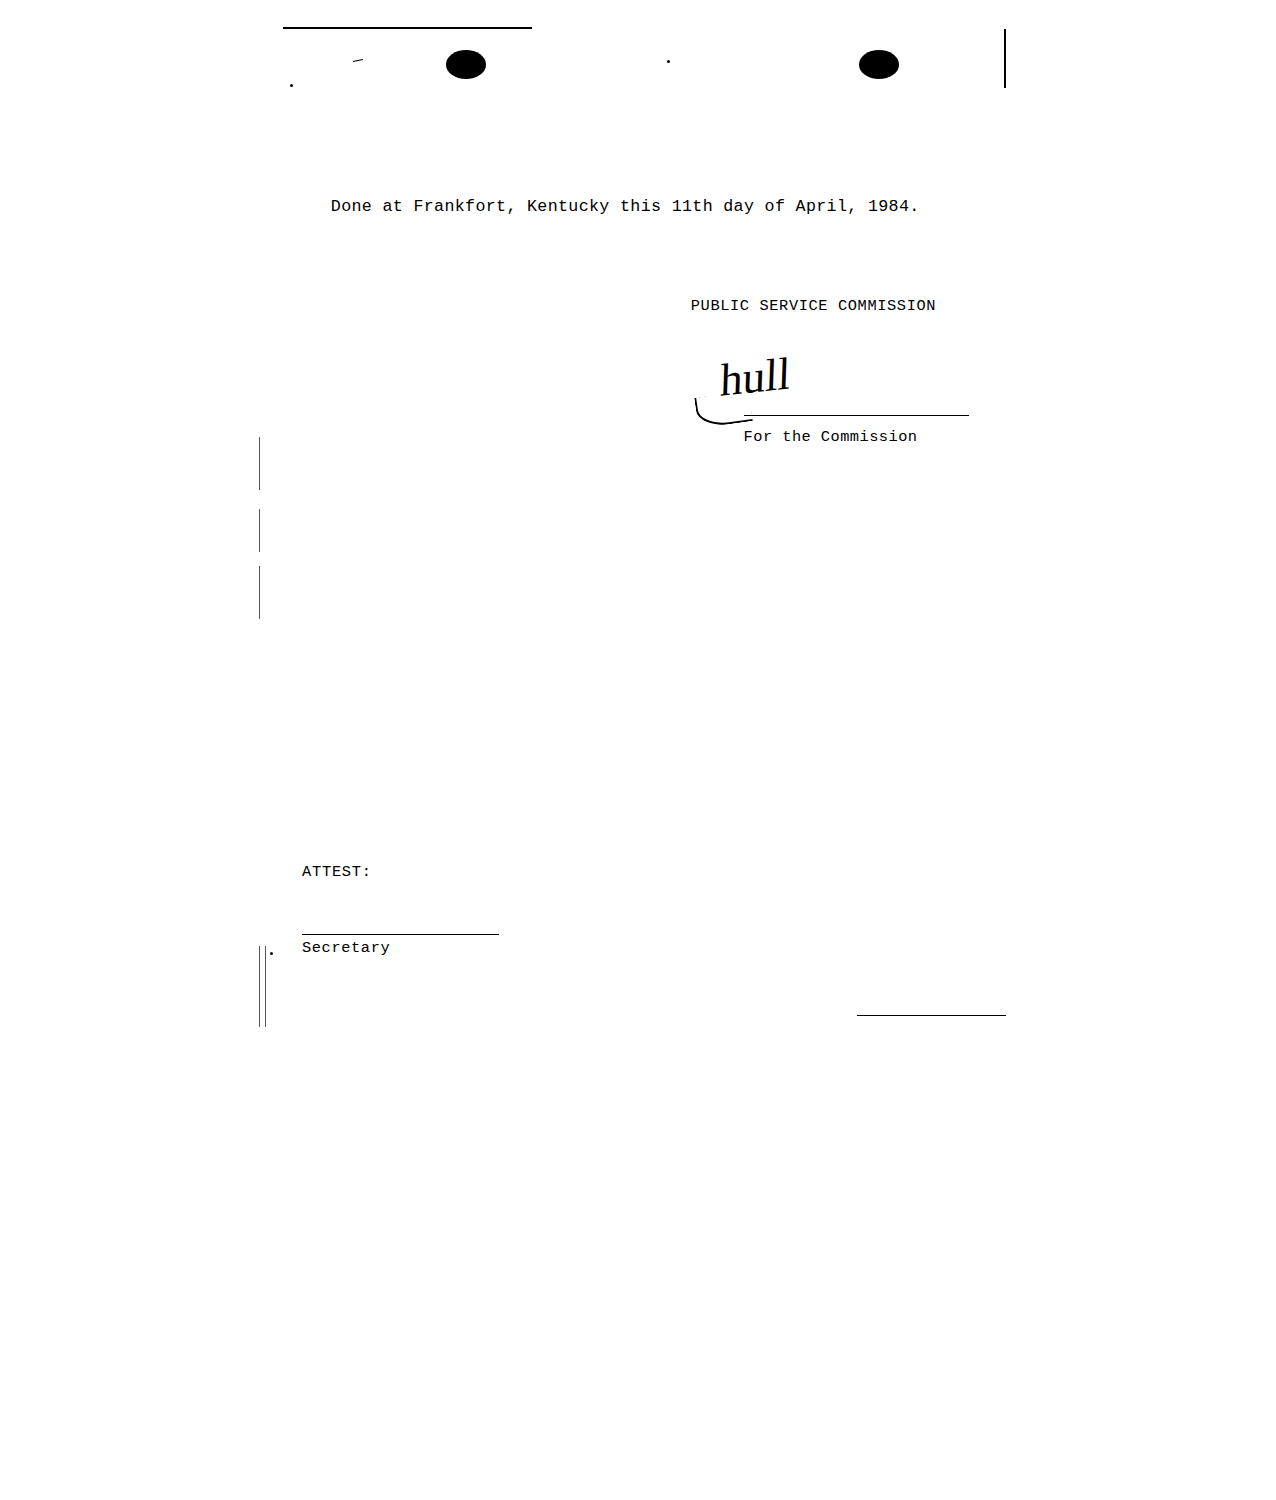Done at Frankfort, Kentucky this 11th day of April, 1984.
PUBLIC SERVICE COMMISSION
hull
For the Commission
ATTEST:
Secretary